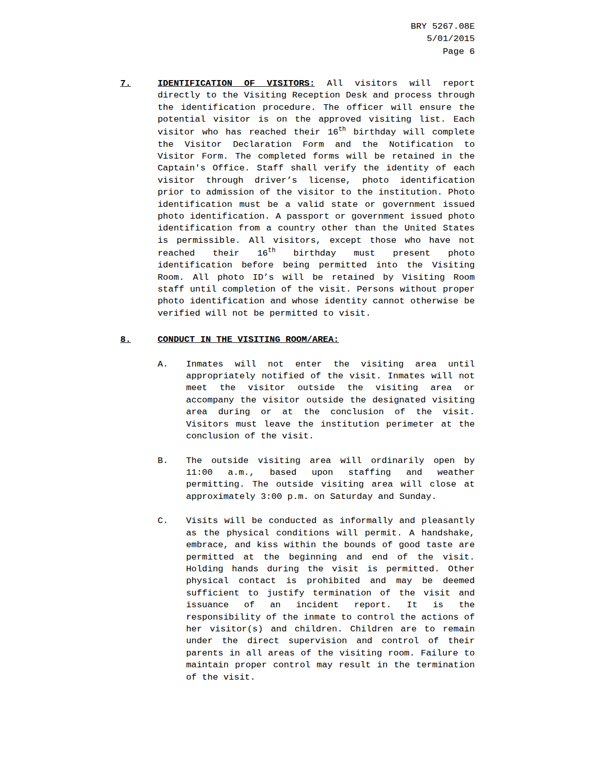BRY 5267.08E
5/01/2015
Page 6
7.
IDENTIFICATION OF VISITORS: All visitors will report directly to the Visiting Reception Desk and process through the identification procedure. The officer will ensure the potential visitor is on the approved visiting list. Each visitor who has reached their 16th birthday will complete the Visitor Declaration Form and the Notification to Visitor Form. The completed forms will be retained in the Captain's Office. Staff shall verify the identity of each visitor through driver’s license, photo identification prior to admission of the visitor to the institution. Photo identification must be a valid state or government issued photo identification. A passport or government issued photo identification from a country other than the United States is permissible. All visitors, except those who have not reached their 16th birthday must present photo identification before being permitted into the Visiting Room. All photo ID’s will be retained by Visiting Room staff until completion of the visit. Persons without proper photo identification and whose identity cannot otherwise be verified will not be permitted to visit.
8.
CONDUCT IN THE VISITING ROOM/AREA:
A.
Inmates will not enter the visiting area until appropriately notified of the visit. Inmates will not meet the visitor outside the visiting area or accompany the visitor outside the designated visiting area during or at the conclusion of the visit. Visitors must leave the institution perimeter at the conclusion of the visit.
B.
The outside visiting area will ordinarily open by 11:00 a.m., based upon staffing and weather permitting. The outside visiting area will close at approximately 3:00 p.m. on Saturday and Sunday.
C.
Visits will be conducted as informally and pleasantly as the physical conditions will permit. A handshake, embrace, and kiss within the bounds of good taste are permitted at the beginning and end of the visit. Holding hands during the visit is permitted. Other physical contact is prohibited and may be deemed sufficient to justify termination of the visit and issuance of an incident report. It is the responsibility of the inmate to control the actions of her visitor(s) and children. Children are to remain under the direct supervision and control of their parents in all areas of the visiting room. Failure to maintain proper control may result in the termination of the visit.